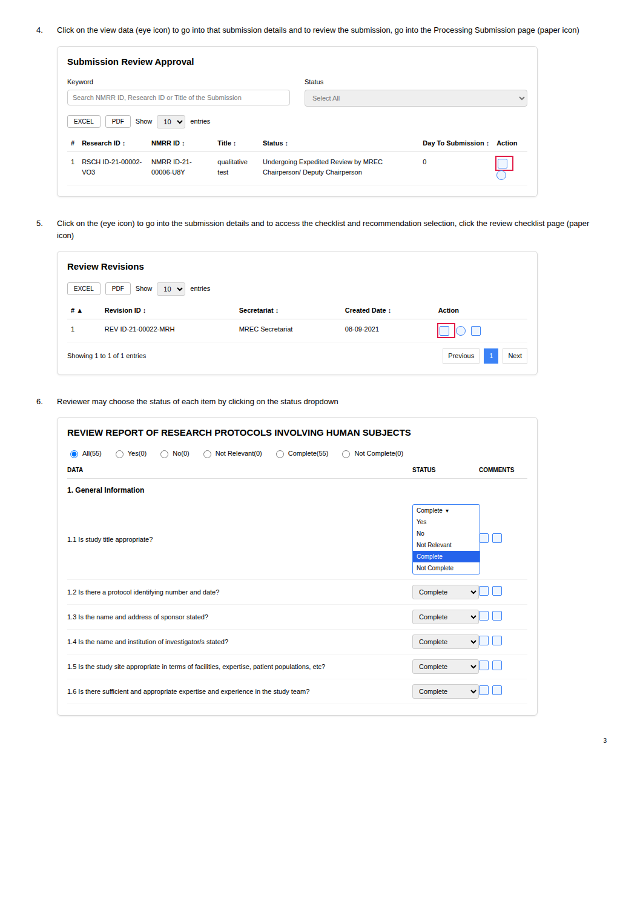4. Click on the view data (eye icon) to go into that submission details and to review the submission, go into the Processing Submission page (paper icon)
Submission Review Approval
Keyword
Status Select All
EXCEL PDF Show 10 entries
| # | Research ID ↕ | NMRR ID ↕ | Title ↕ | Status ↕ | Day To Submission ↕ | Action |
| --- | --- | --- | --- | --- | --- | --- |
| 1 | RSCH ID-21-00002-VO3 | NMRR ID-21-00006-U8Y | qualitative test | Undergoing Expedited Review by MREC Chairperson/ Deputy Chairperson | 0 | |
5. Click on the (eye icon) to go into the submission details and to access the checklist and recommendation selection, click the review checklist page (paper icon)
Review Revisions
EXCEL PDF Show 10 entries
| # ▲ | Revision ID ↕ | Secretariat ↕ | Created Date ↕ | Action |
| --- | --- | --- | --- | --- |
| 1 | REV ID-21-00022-MRH | MREC Secretariat | 08-09-2021 | |
Showing 1 to 1 of 1 entries
Previous 1 Next
6. Reviewer may choose the status of each item by clicking on the status dropdown
REVIEW REPORT OF RESEARCH PROTOCOLS INVOLVING HUMAN SUBJECTS
All(55) Yes(0) No(0) Not Relevant(0) Complete(55) Not Complete(0)
DATA
STATUS
COMMENTS
1. General Information
1.1 Is study title appropriate?
Complete ▾
Yes
No
Not Relevant
Complete
Not Complete
1.2 Is there a protocol identifying number and date?
Complete
1.3 Is the name and address of sponsor stated?
Complete
1.4 Is the name and institution of investigator/s stated?
Complete
1.5 Is the study site appropriate in terms of facilities, expertise, patient populations, etc?
Complete
1.6 Is there sufficient and appropriate expertise and experience in the study team?
Complete
3